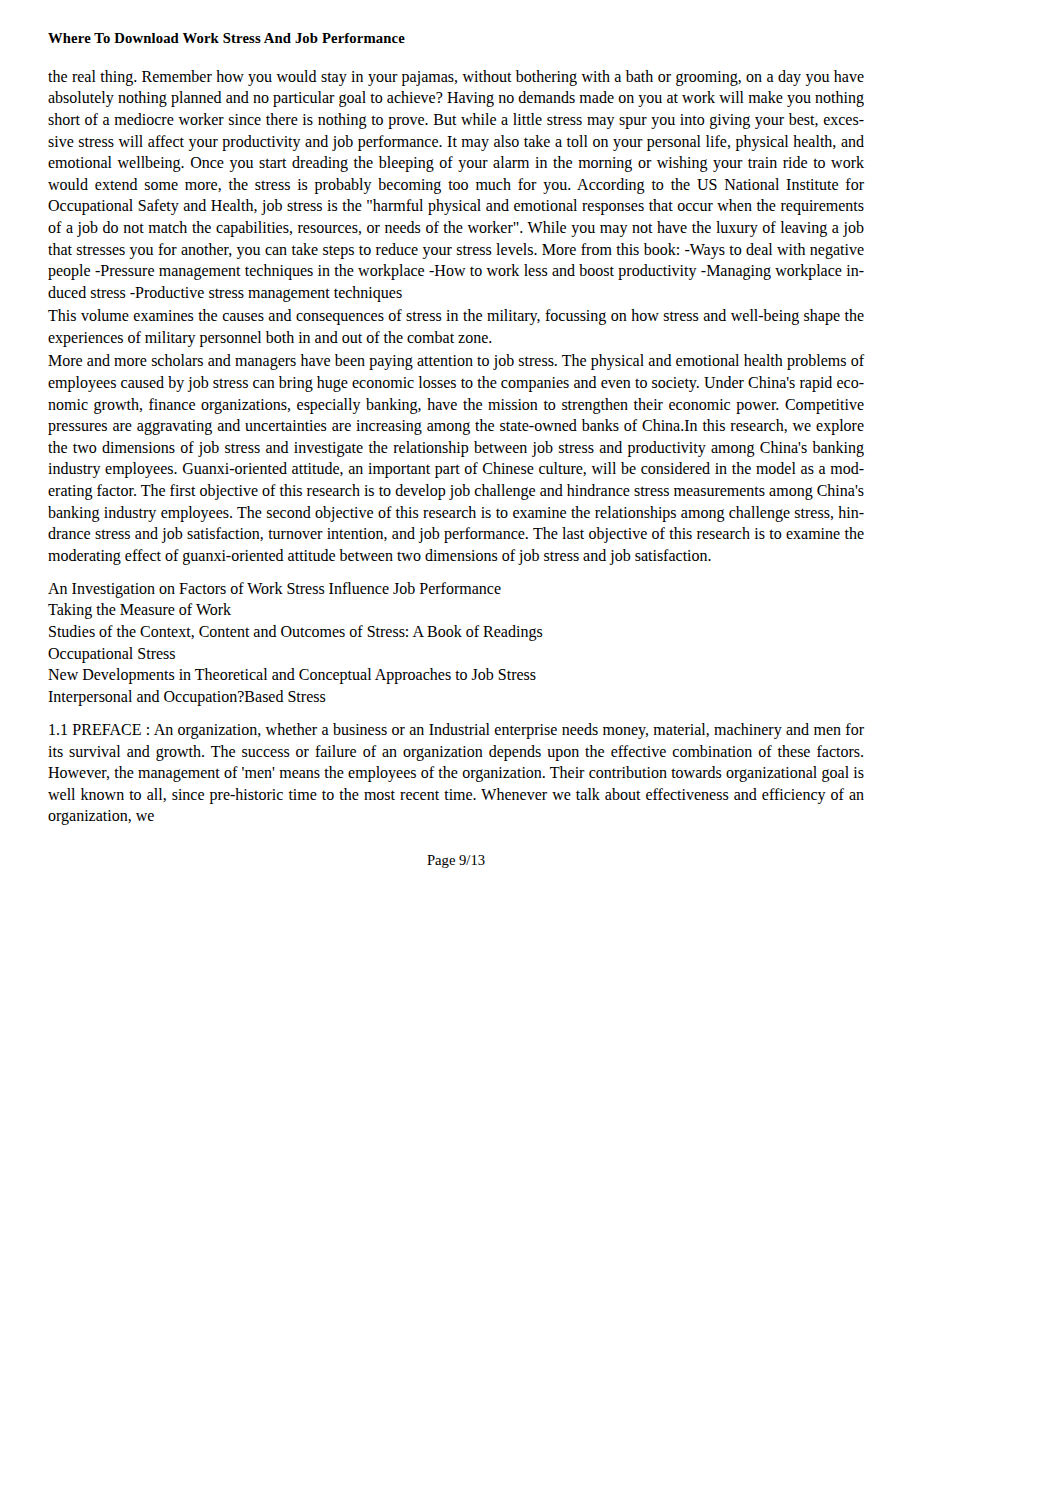Where To Download Work Stress And Job Performance
the real thing. Remember how you would stay in your pajamas, without bothering with a bath or grooming, on a day you have absolutely nothing planned and no particular goal to achieve? Having no demands made on you at work will make you nothing short of a mediocre worker since there is nothing to prove. But while a little stress may spur you into giving your best, excessive stress will affect your productivity and job performance. It may also take a toll on your personal life, physical health, and emotional wellbeing. Once you start dreading the bleeping of your alarm in the morning or wishing your train ride to work would extend some more, the stress is probably becoming too much for you. According to the US National Institute for Occupational Safety and Health, job stress is the "harmful physical and emotional responses that occur when the requirements of a job do not match the capabilities, resources, or needs of the worker". While you may not have the luxury of leaving a job that stresses you for another, you can take steps to reduce your stress levels. More from this book: -Ways to deal with negative people -Pressure management techniques in the workplace -How to work less and boost productivity -Managing workplace induced stress -Productive stress management techniques
This volume examines the causes and consequences of stress in the military, focussing on how stress and well-being shape the experiences of military personnel both in and out of the combat zone.
More and more scholars and managers have been paying attention to job stress. The physical and emotional health problems of employees caused by job stress can bring huge economic losses to the companies and even to society. Under China's rapid economic growth, finance organizations, especially banking, have the mission to strengthen their economic power. Competitive pressures are aggravating and uncertainties are increasing among the state-owned banks of China.In this research, we explore the two dimensions of job stress and investigate the relationship between job stress and productivity among China's banking industry employees. Guanxi-oriented attitude, an important part of Chinese culture, will be considered in the model as a moderating factor. The first objective of this research is to develop job challenge and hindrance stress measurements among China's banking industry employees. The second objective of this research is to examine the relationships among challenge stress, hindrance stress and job satisfaction, turnover intention, and job performance. The last objective of this research is to examine the moderating effect of guanxi-oriented attitude between two dimensions of job stress and job satisfaction.
An Investigation on Factors of Work Stress Influence Job Performance
Taking the Measure of Work
Studies of the Context, Content and Outcomes of Stress: A Book of Readings
Occupational Stress
New Developments in Theoretical and Conceptual Approaches to Job Stress
Interpersonal and Occupation?Based Stress
1.1 PREFACE : An organization, whether a business or an Industrial enterprise needs money, material, machinery and men for its survival and growth. The success or failure of an organization depends upon the effective combination of these factors. However, the management of 'men' means the employees of the organization. Their contribution towards organizational goal is well known to all, since pre-historic time to the most recent time. Whenever we talk about effectiveness and efficiency of an organization, we
Page 9/13